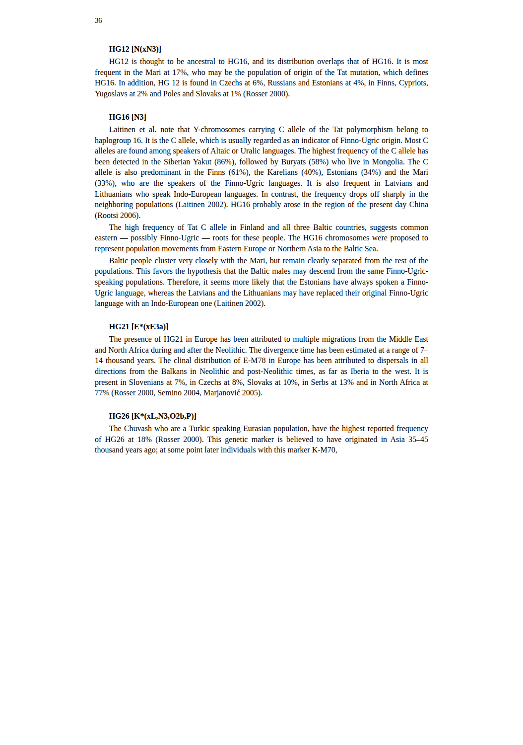36
HG12 [N(xN3)]
HG12 is thought to be ancestral to HG16, and its distribution overlaps that of HG16. It is most frequent in the Mari at 17%, who may be the population of origin of the Tat mutation, which defines HG16. In addition, HG 12 is found in Czechs at 6%, Russians and Estonians at 4%, in Finns, Cypriots, Yugoslavs at 2% and Poles and Slovaks at 1% (Rosser 2000).
HG16 [N3]
Laitinen et al. note that Y-chromosomes carrying C allele of the Tat polymorphism belong to haplogroup 16. It is the C allele, which is usually regarded as an indicator of Finno-Ugric origin. Most C alleles are found among speakers of Altaic or Uralic languages. The highest frequency of the C allele has been detected in the Siberian Yakut (86%), followed by Buryats (58%) who live in Mongolia. The C allele is also predominant in the Finns (61%), the Karelians (40%), Estonians (34%) and the Mari (33%), who are the speakers of the Finno-Ugric languages. It is also frequent in Latvians and Lithuanians who speak Indo-European languages. In contrast, the frequency drops off sharply in the neighboring populations (Laitinen 2002). HG16 probably arose in the region of the present day China (Rootsi 2006).
The high frequency of Tat C allele in Finland and all three Baltic countries, suggests common eastern — possibly Finno-Ugric — roots for these people. The HG16 chromosomes were proposed to represent population movements from Eastern Europe or Northern Asia to the Baltic Sea.
Baltic people cluster very closely with the Mari, but remain clearly separated from the rest of the populations. This favors the hypothesis that the Baltic males may descend from the same Finno-Ugric-speaking populations. Therefore, it seems more likely that the Estonians have always spoken a Finno-Ugric language, whereas the Latvians and the Lithuanians may have replaced their original Finno-Ugric language with an Indo-European one (Laitinen 2002).
HG21 [E*(xE3a)]
The presence of HG21 in Europe has been attributed to multiple migrations from the Middle East and North Africa during and after the Neolithic. The divergence time has been estimated at a range of 7–14 thousand years. The clinal distribution of E-M78 in Europe has been attributed to dispersals in all directions from the Balkans in Neolithic and post-Neolithic times, as far as Iberia to the west. It is present in Slovenians at 7%, in Czechs at 8%, Slovaks at 10%, in Serbs at 13% and in North Africa at 77% (Rosser 2000, Semino 2004, Marjanović 2005).
HG26 [K*(xL,N3,O2b,P)]
The Chuvash who are a Turkic speaking Eurasian population, have the highest reported frequency of HG26 at 18% (Rosser 2000). This genetic marker is believed to have originated in Asia 35–45 thousand years ago; at some point later individuals with this marker K-M70,